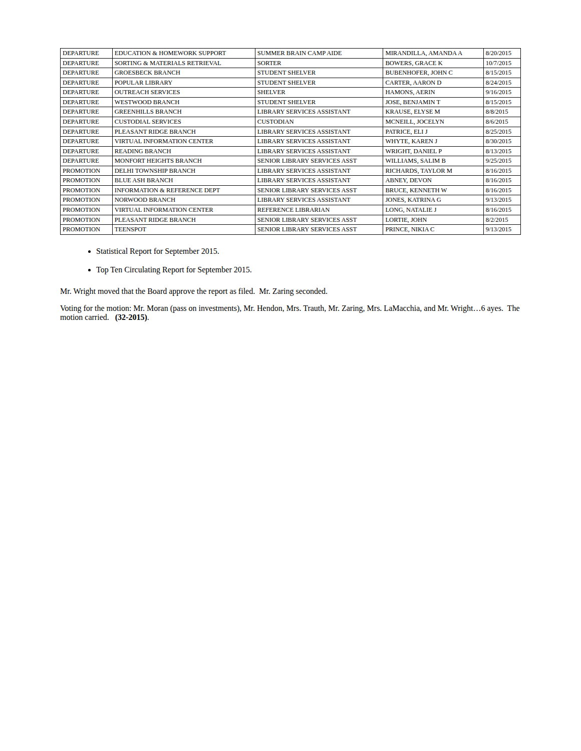| DEPARTURE | EDUCATION & HOMEWORK SUPPORT | SUMMER BRAIN CAMP AIDE | MIRANDILLA, AMANDA A | 8/20/2015 |
| DEPARTURE | SORTING & MATERIALS RETRIEVAL | SORTER | BOWERS, GRACE K | 10/7/2015 |
| DEPARTURE | GROESBECK BRANCH | STUDENT SHELVER | BUBENHOFER, JOHN C | 8/15/2015 |
| DEPARTURE | POPULAR LIBRARY | STUDENT SHELVER | CARTER, AARON D | 8/24/2015 |
| DEPARTURE | OUTREACH SERVICES | SHELVER | HAMONS, AERIN | 9/16/2015 |
| DEPARTURE | WESTWOOD BRANCH | STUDENT SHELVER | JOSE, BENJAMIN T | 8/15/2015 |
| DEPARTURE | GREENHILLS BRANCH | LIBRARY SERVICES ASSISTANT | KRAUSE, ELYSE M | 8/8/2015 |
| DEPARTURE | CUSTODIAL SERVICES | CUSTODIAN | MCNEILL, JOCELYN | 8/6/2015 |
| DEPARTURE | PLEASANT RIDGE BRANCH | LIBRARY SERVICES ASSISTANT | PATRICE, ELI J | 8/25/2015 |
| DEPARTURE | VIRTUAL INFORMATION CENTER | LIBRARY SERVICES ASSISTANT | WHYTE, KAREN J | 8/30/2015 |
| DEPARTURE | READING BRANCH | LIBRARY SERVICES ASSISTANT | WRIGHT, DANIEL P | 8/13/2015 |
| DEPARTURE | MONFORT HEIGHTS BRANCH | SENIOR LIBRARY SERVICES ASST | WILLIAMS, SALIM B | 9/25/2015 |
| PROMOTION | DELHI TOWNSHIP BRANCH | LIBRARY SERVICES ASSISTANT | RICHARDS, TAYLOR M | 8/16/2015 |
| PROMOTION | BLUE ASH BRANCH | LIBRARY SERVICES ASSISTANT | ABNEY, DEVON | 8/16/2015 |
| PROMOTION | INFORMATION & REFERENCE DEPT | SENIOR LIBRARY SERVICES ASST | BRUCE, KENNETH W | 8/16/2015 |
| PROMOTION | NORWOOD BRANCH | LIBRARY SERVICES ASSISTANT | JONES, KATRINA G | 9/13/2015 |
| PROMOTION | VIRTUAL INFORMATION CENTER | REFERENCE LIBRARIAN | LONG, NATALIE J | 8/16/2015 |
| PROMOTION | PLEASANT RIDGE BRANCH | SENIOR LIBRARY SERVICES ASST | LORTIE, JOHN | 8/2/2015 |
| PROMOTION | TEENSPOT | SENIOR LIBRARY SERVICES ASST | PRINCE, NIKIA C | 9/13/2015 |
Statistical Report for September 2015.
Top Ten Circulating Report for September 2015.
Mr. Wright moved that the Board approve the report as filed. Mr. Zaring seconded.
Voting for the motion: Mr. Moran (pass on investments), Mr. Hendon, Mrs. Trauth, Mr. Zaring, Mrs. LaMacchia, and Mr. Wright…6 ayes. The motion carried. (32-2015).